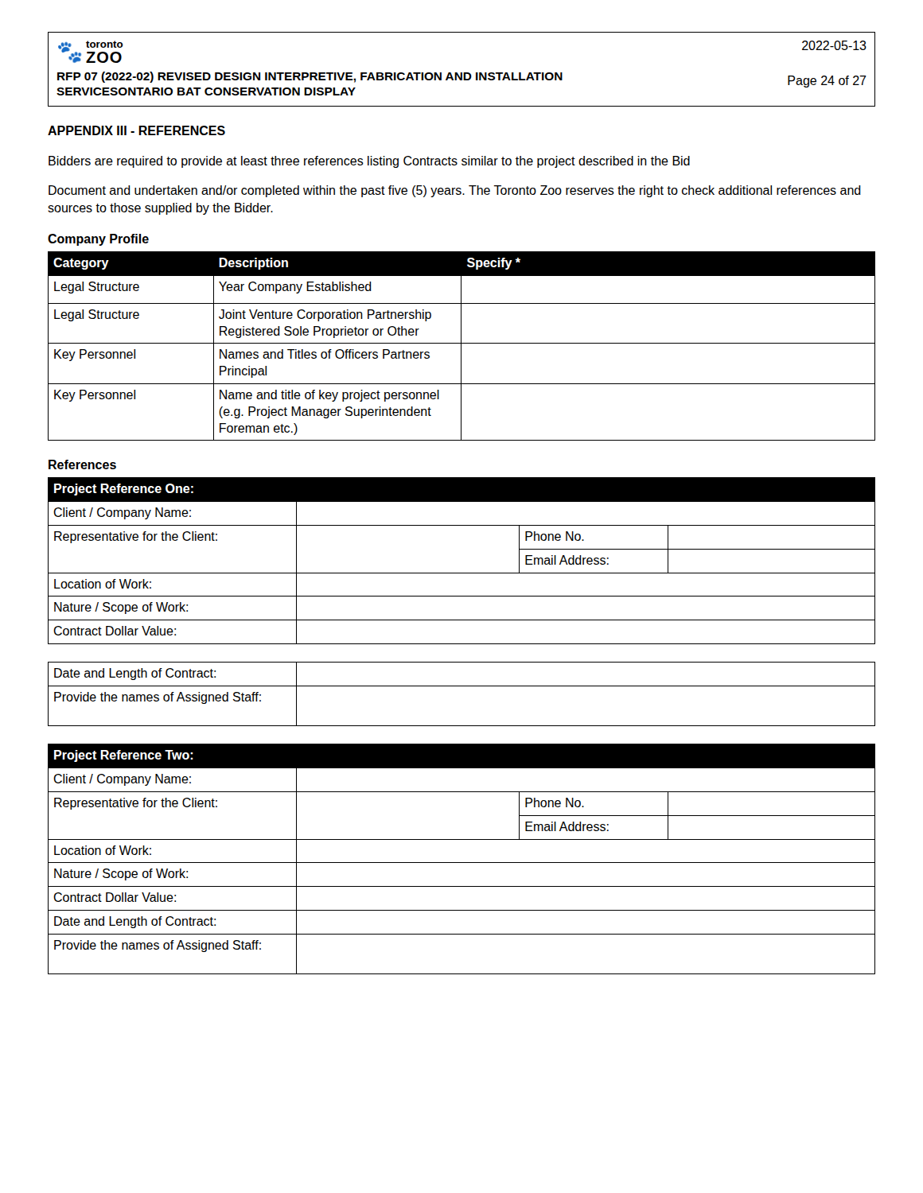🐾 toronto ZOO
RFP 07 (2022-02) REVISED DESIGN INTERPRETIVE, FABRICATION AND INSTALLATION SERVICESONTARIO BAT CONSERVATION DISPLAY
2022-05-13
Page 24 of 27
APPENDIX III - REFERENCES
Bidders are required to provide at least three references listing Contracts similar to the project described in the Bid
Document and undertaken and/or completed within the past five (5) years. The Toronto Zoo reserves the right to check additional references and sources to those supplied by the Bidder.
Company Profile
| Category | Description | Specify * |
| --- | --- | --- |
| Legal Structure | Year Company Established | |
| Legal Structure | Joint Venture Corporation Partnership Registered Sole Proprietor or Other | |
| Key Personnel | Names and Titles of Officers Partners Principal | |
| Key Personnel | Name and title of key project personnel (e.g. Project Manager Superintendent Foreman etc.) | |
References
| Project Reference One: |
| Client / Company Name: | |
| Representative for the Client: | | Phone No. | |
| Email Address: | |
| Location of Work: | |
| Nature / Scope of Work: | |
| Contract Dollar Value: | |
| Date and Length of Contract: | |
| Provide the names of Assigned Staff: | |
| Project Reference Two: |
| Client / Company Name: | |
| Representative for the Client: | | Phone No. | |
| Email Address: | |
| Location of Work: | |
| Nature / Scope of Work: | |
| Contract Dollar Value: | |
| Date and Length of Contract: | |
| Provide the names of Assigned Staff: | |